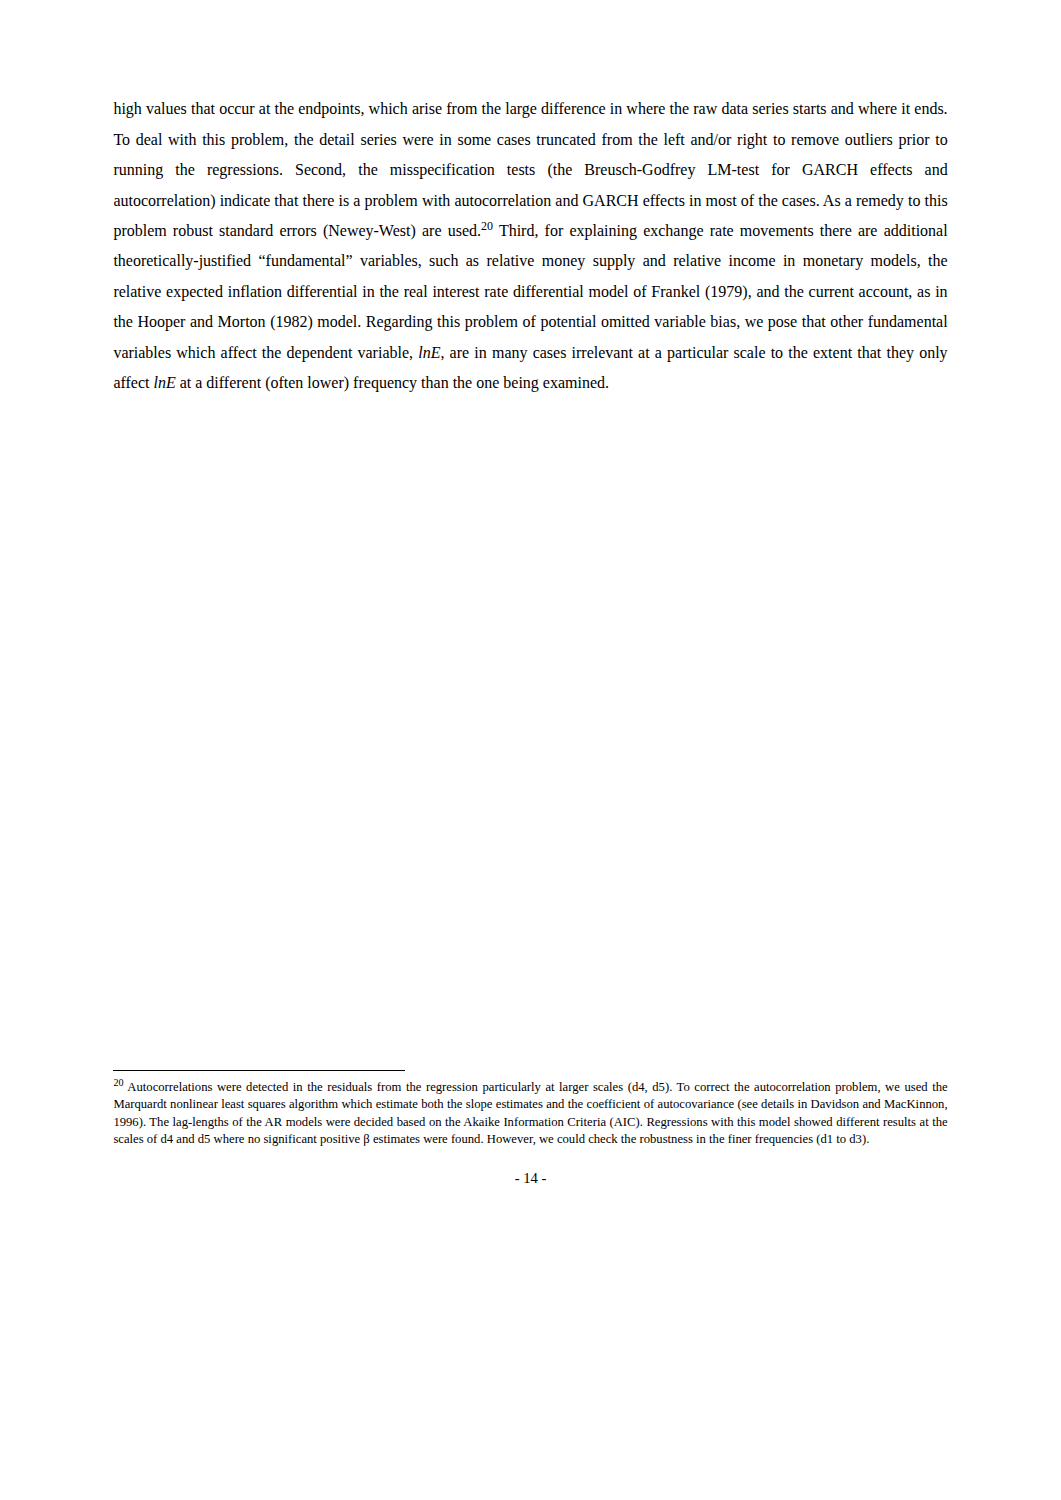high values that occur at the endpoints, which arise from the large difference in where the raw data series starts and where it ends. To deal with this problem, the detail series were in some cases truncated from the left and/or right to remove outliers prior to running the regressions. Second, the misspecification tests (the Breusch-Godfrey LM-test for GARCH effects and autocorrelation) indicate that there is a problem with autocorrelation and GARCH effects in most of the cases. As a remedy to this problem robust standard errors (Newey-West) are used.20 Third, for explaining exchange rate movements there are additional theoretically-justified “fundamental” variables, such as relative money supply and relative income in monetary models, the relative expected inflation differential in the real interest rate differential model of Frankel (1979), and the current account, as in the Hooper and Morton (1982) model. Regarding this problem of potential omitted variable bias, we pose that other fundamental variables which affect the dependent variable, lnE, are in many cases irrelevant at a particular scale to the extent that they only affect lnE at a different (often lower) frequency than the one being examined.
20 Autocorrelations were detected in the residuals from the regression particularly at larger scales (d4, d5). To correct the autocorrelation problem, we used the Marquardt nonlinear least squares algorithm which estimate both the slope estimates and the coefficient of autocovariance (see details in Davidson and MacKinnon, 1996). The lag-lengths of the AR models were decided based on the Akaike Information Criteria (AIC). Regressions with this model showed different results at the scales of d4 and d5 where no significant positive β estimates were found. However, we could check the robustness in the finer frequencies (d1 to d3).
- 14 -